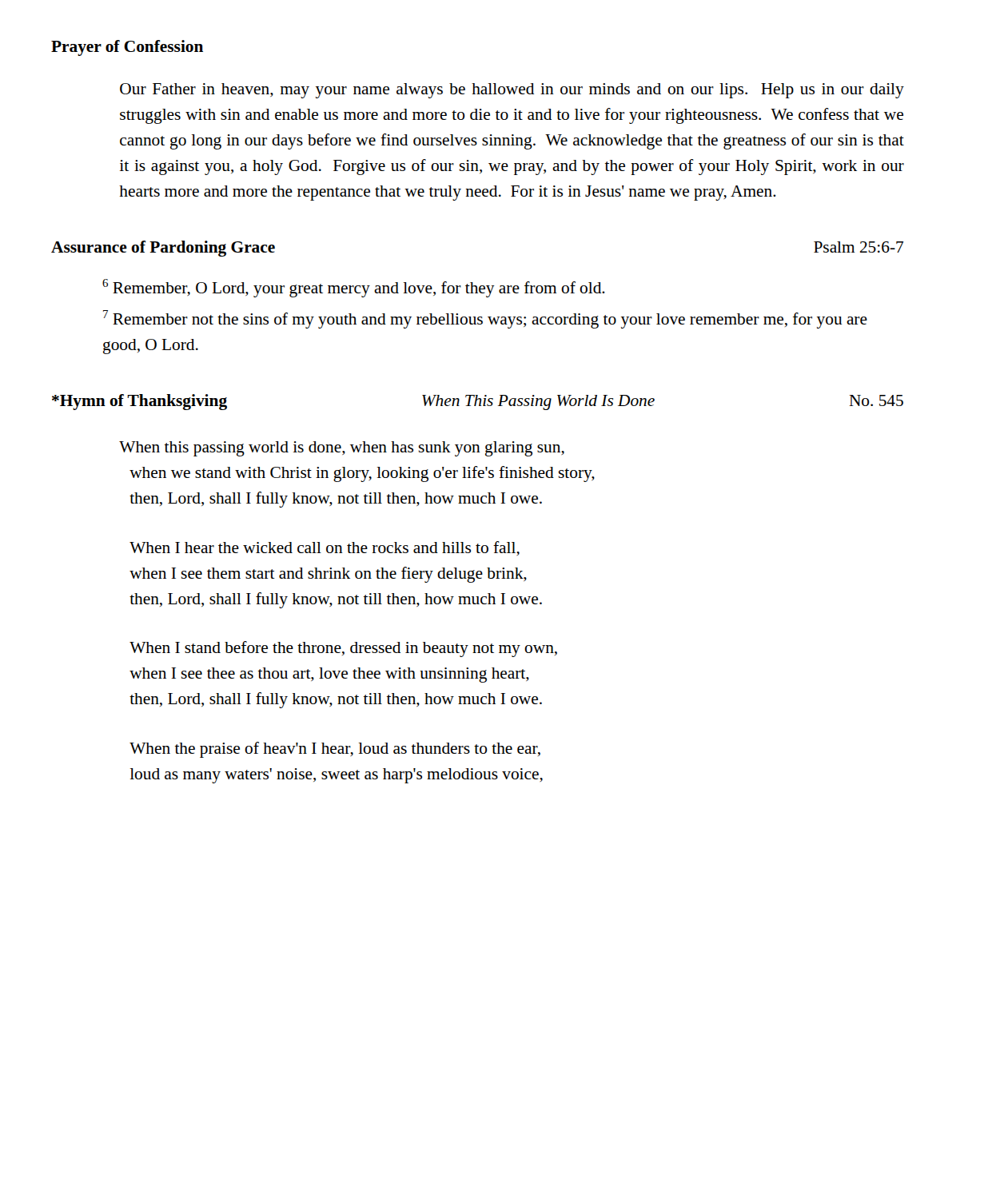Prayer of Confession
Our Father in heaven, may your name always be hallowed in our minds and on our lips. Help us in our daily struggles with sin and enable us more and more to die to it and to live for your righteousness. We confess that we cannot go long in our days before we find ourselves sinning. We acknowledge that the greatness of our sin is that it is against you, a holy God. Forgive us of our sin, we pray, and by the power of your Holy Spirit, work in our hearts more and more the repentance that we truly need. For it is in Jesus' name we pray, Amen.
Assurance of Pardoning Grace
Psalm 25:6-7
6 Remember, O Lord, your great mercy and love, for they are from of old.
7 Remember not the sins of my youth and my rebellious ways; according to your love remember me, for you are good, O Lord.
*Hymn of Thanksgiving No. 545 When This Passing World Is Done
When this passing world is done, when has sunk yon glaring sun,
when we stand with Christ in glory, looking o'er life's finished story,
then, Lord, shall I fully know, not till then, how much I owe.
When I hear the wicked call on the rocks and hills to fall,
when I see them start and shrink on the fiery deluge brink,
then, Lord, shall I fully know, not till then, how much I owe.
When I stand before the throne, dressed in beauty not my own,
when I see thee as thou art, love thee with unsinning heart,
then, Lord, shall I fully know, not till then, how much I owe.
When the praise of heav'n I hear, loud as thunders to the ear,
loud as many waters' noise, sweet as harp's melodious voice,